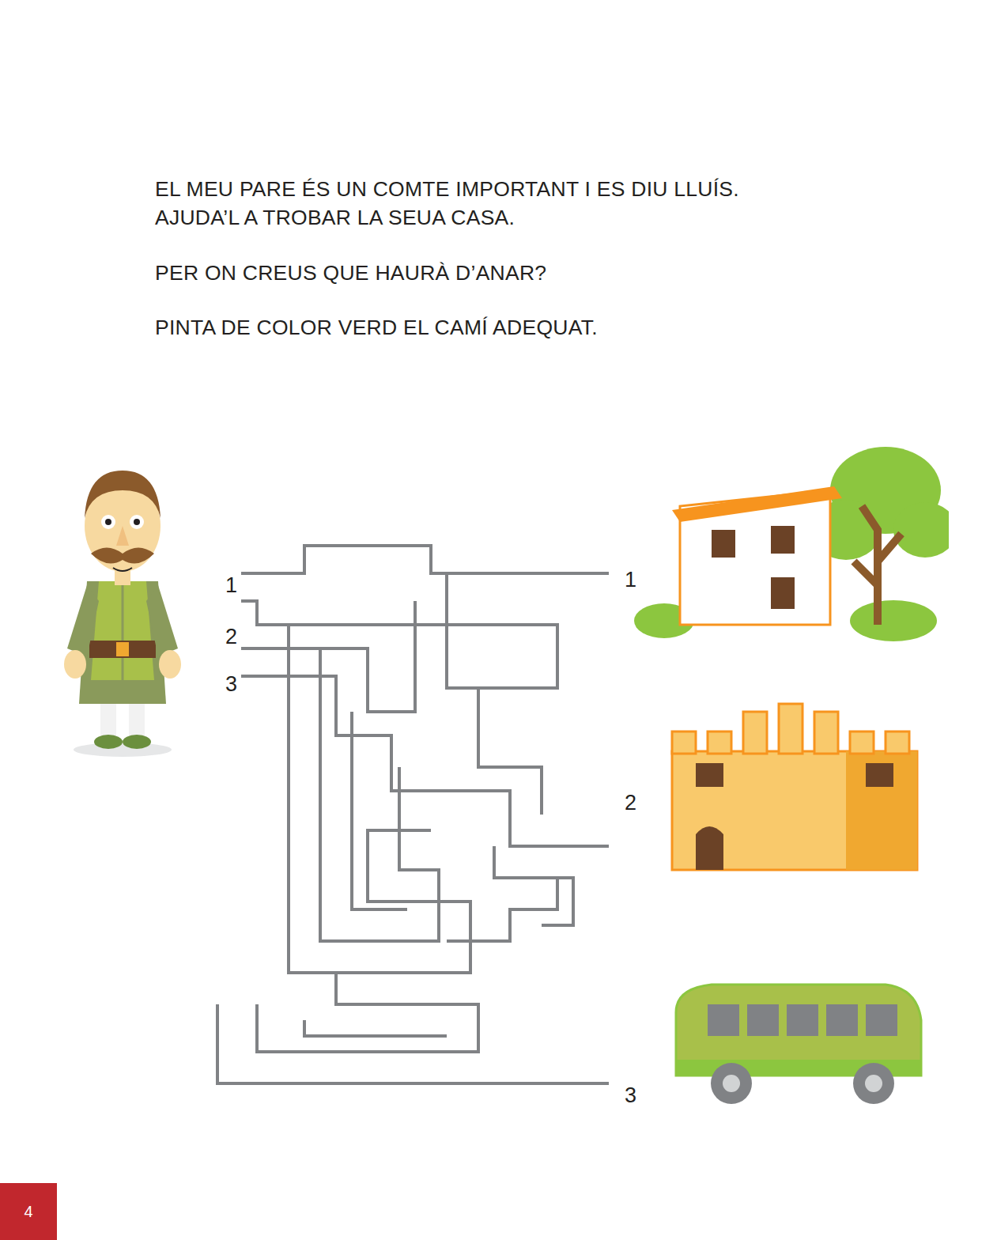El meu pare és un comte important i es diu Lluís.
Ajuda’l a trobar la seua casa.
Per on creus que haurà d’anar?
Pinta de color verd el camí adequat.
1 2 3 1 2 3
4